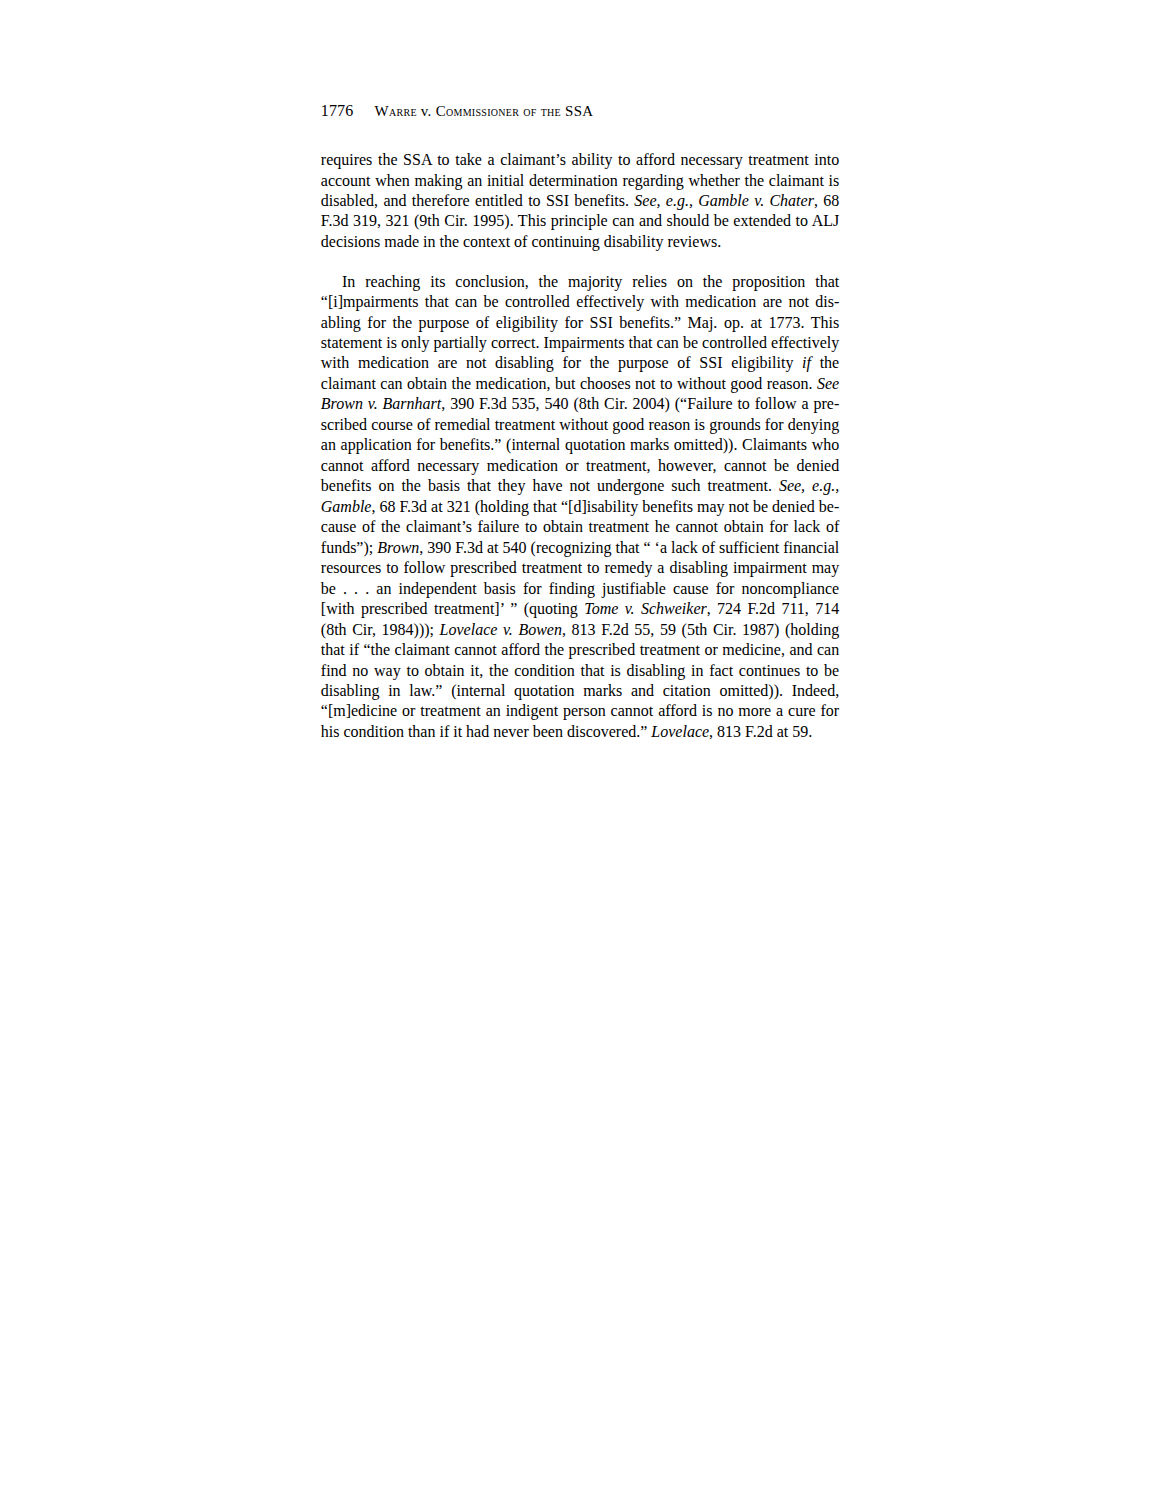1776 Warre v. Commissioner of the SSA
requires the SSA to take a claimant’s ability to afford necessary treatment into account when making an initial determination regarding whether the claimant is disabled, and therefore entitled to SSI benefits. See, e.g., Gamble v. Chater, 68 F.3d 319, 321 (9th Cir. 1995). This principle can and should be extended to ALJ decisions made in the context of continuing disability reviews.
In reaching its conclusion, the majority relies on the proposition that “[i]mpairments that can be controlled effectively with medication are not disabling for the purpose of eligibility for SSI benefits.” Maj. op. at 1773. This statement is only partially correct. Impairments that can be controlled effectively with medication are not disabling for the purpose of SSI eligibility if the claimant can obtain the medication, but chooses not to without good reason. See Brown v. Barnhart, 390 F.3d 535, 540 (8th Cir. 2004) (“Failure to follow a prescribed course of remedial treatment without good reason is grounds for denying an application for benefits.” (internal quotation marks omitted)). Claimants who cannot afford necessary medication or treatment, however, cannot be denied benefits on the basis that they have not undergone such treatment. See, e.g., Gamble, 68 F.3d at 321 (holding that “[d]isability benefits may not be denied because of the claimant’s failure to obtain treatment he cannot obtain for lack of funds”); Brown, 390 F.3d at 540 (recognizing that “ ‘a lack of sufficient financial resources to follow prescribed treatment to remedy a disabling impairment may be . . . an independent basis for finding justifiable cause for noncompliance [with prescribed treatment]’ ” (quoting Tome v. Schweiker, 724 F.2d 711, 714 (8th Cir, 1984))); Lovelace v. Bowen, 813 F.2d 55, 59 (5th Cir. 1987) (holding that if “the claimant cannot afford the prescribed treatment or medicine, and can find no way to obtain it, the condition that is disabling in fact continues to be disabling in law.” (internal quotation marks and citation omitted)). Indeed, “[m]edicine or treatment an indigent person cannot afford is no more a cure for his condition than if it had never been discovered.” Lovelace, 813 F.2d at 59.